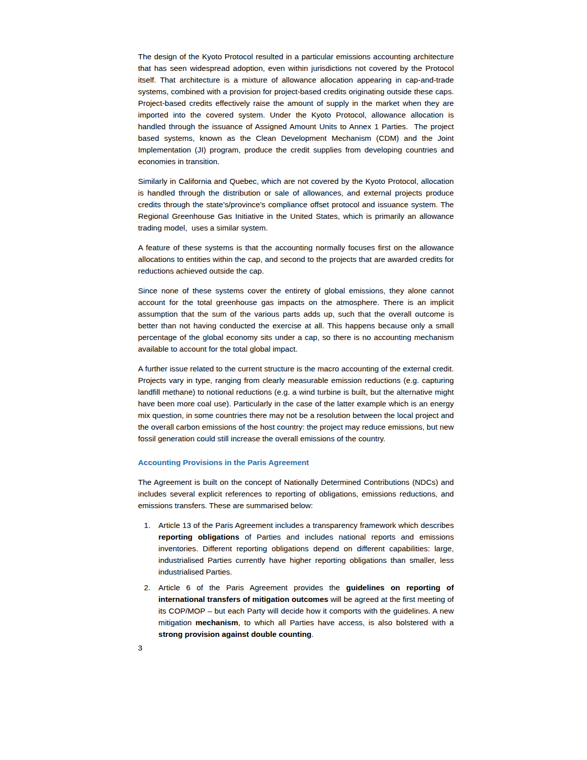The design of the Kyoto Protocol resulted in a particular emissions accounting architecture that has seen widespread adoption, even within jurisdictions not covered by the Protocol itself. That architecture is a mixture of allowance allocation appearing in cap-and-trade systems, combined with a provision for project-based credits originating outside these caps. Project-based credits effectively raise the amount of supply in the market when they are imported into the covered system. Under the Kyoto Protocol, allowance allocation is handled through the issuance of Assigned Amount Units to Annex 1 Parties. The project based systems, known as the Clean Development Mechanism (CDM) and the Joint Implementation (JI) program, produce the credit supplies from developing countries and economies in transition.
Similarly in California and Quebec, which are not covered by the Kyoto Protocol, allocation is handled through the distribution or sale of allowances, and external projects produce credits through the state’s/province’s compliance offset protocol and issuance system. The Regional Greenhouse Gas Initiative in the United States, which is primarily an allowance trading model, uses a similar system.
A feature of these systems is that the accounting normally focuses first on the allowance allocations to entities within the cap, and second to the projects that are awarded credits for reductions achieved outside the cap.
Since none of these systems cover the entirety of global emissions, they alone cannot account for the total greenhouse gas impacts on the atmosphere. There is an implicit assumption that the sum of the various parts adds up, such that the overall outcome is better than not having conducted the exercise at all. This happens because only a small percentage of the global economy sits under a cap, so there is no accounting mechanism available to account for the total global impact.
A further issue related to the current structure is the macro accounting of the external credit. Projects vary in type, ranging from clearly measurable emission reductions (e.g. capturing landfill methane) to notional reductions (e.g. a wind turbine is built, but the alternative might have been more coal use). Particularly in the case of the latter example which is an energy mix question, in some countries there may not be a resolution between the local project and the overall carbon emissions of the host country: the project may reduce emissions, but new fossil generation could still increase the overall emissions of the country.
Accounting Provisions in the Paris Agreement
The Agreement is built on the concept of Nationally Determined Contributions (NDCs) and includes several explicit references to reporting of obligations, emissions reductions, and emissions transfers. These are summarised below:
Article 13 of the Paris Agreement includes a transparency framework which describes reporting obligations of Parties and includes national reports and emissions inventories. Different reporting obligations depend on different capabilities: large, industrialised Parties currently have higher reporting obligations than smaller, less industrialised Parties.
Article 6 of the Paris Agreement provides the guidelines on reporting of international transfers of mitigation outcomes will be agreed at the first meeting of its COP/MOP – but each Party will decide how it comports with the guidelines. A new mitigation mechanism, to which all Parties have access, is also bolstered with a strong provision against double counting.
3